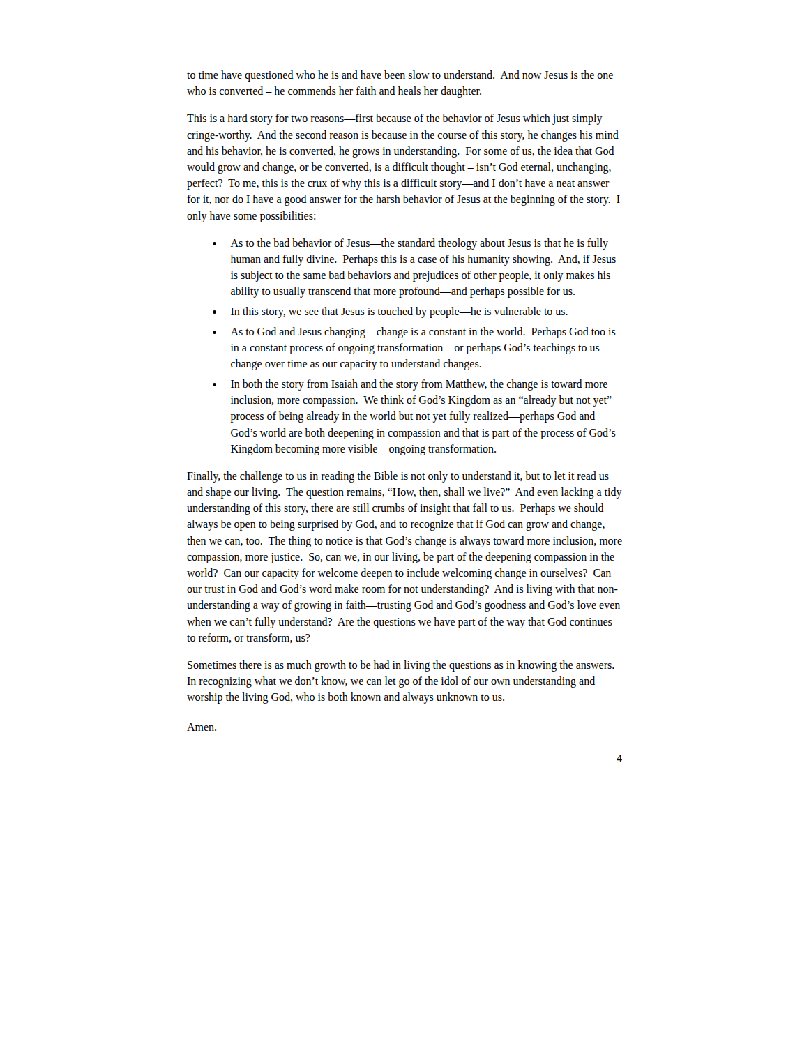to time have questioned who he is and have been slow to understand. And now Jesus is the one who is converted – he commends her faith and heals her daughter.
This is a hard story for two reasons—first because of the behavior of Jesus which just simply cringe-worthy. And the second reason is because in the course of this story, he changes his mind and his behavior, he is converted, he grows in understanding. For some of us, the idea that God would grow and change, or be converted, is a difficult thought – isn’t God eternal, unchanging, perfect? To me, this is the crux of why this is a difficult story—and I don’t have a neat answer for it, nor do I have a good answer for the harsh behavior of Jesus at the beginning of the story. I only have some possibilities:
As to the bad behavior of Jesus—the standard theology about Jesus is that he is fully human and fully divine. Perhaps this is a case of his humanity showing. And, if Jesus is subject to the same bad behaviors and prejudices of other people, it only makes his ability to usually transcend that more profound—and perhaps possible for us.
In this story, we see that Jesus is touched by people—he is vulnerable to us.
As to God and Jesus changing—change is a constant in the world. Perhaps God too is in a constant process of ongoing transformation—or perhaps God’s teachings to us change over time as our capacity to understand changes.
In both the story from Isaiah and the story from Matthew, the change is toward more inclusion, more compassion. We think of God’s Kingdom as an “already but not yet” process of being already in the world but not yet fully realized—perhaps God and God’s world are both deepening in compassion and that is part of the process of God’s Kingdom becoming more visible—ongoing transformation.
Finally, the challenge to us in reading the Bible is not only to understand it, but to let it read us and shape our living. The question remains, “How, then, shall we live?” And even lacking a tidy understanding of this story, there are still crumbs of insight that fall to us. Perhaps we should always be open to being surprised by God, and to recognize that if God can grow and change, then we can, too. The thing to notice is that God’s change is always toward more inclusion, more compassion, more justice. So, can we, in our living, be part of the deepening compassion in the world? Can our capacity for welcome deepen to include welcoming change in ourselves? Can our trust in God and God’s word make room for not understanding? And is living with that non-understanding a way of growing in faith—trusting God and God’s goodness and God’s love even when we can’t fully understand? Are the questions we have part of the way that God continues to reform, or transform, us?
Sometimes there is as much growth to be had in living the questions as in knowing the answers. In recognizing what we don’t know, we can let go of the idol of our own understanding and worship the living God, who is both known and always unknown to us.
Amen.
4